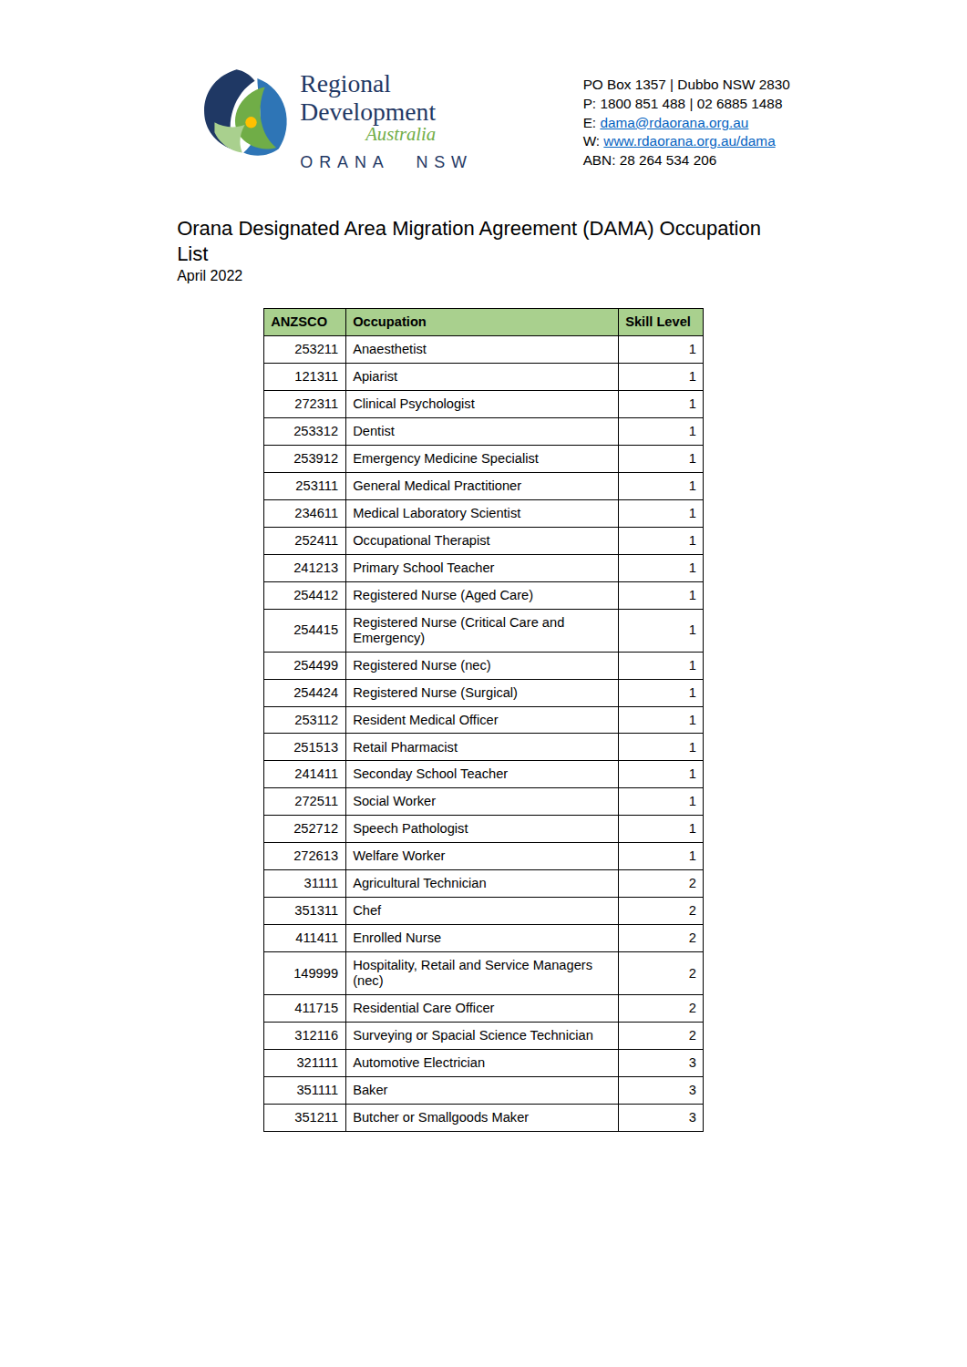Regional Development Australia ORANA NSW
PO Box 1357 | Dubbo NSW 2830
P: 1800 851 488 | 02 6885 1488
E: dama@rdaorana.org.au
W: www.rdaorana.org.au/dama
ABN: 28 264 534 206
Orana Designated Area Migration Agreement (DAMA) Occupation List
April 2022
| ANZSCO | Occupation | Skill Level |
| --- | --- | --- |
| 253211 | Anaesthetist | 1 |
| 121311 | Apiarist | 1 |
| 272311 | Clinical Psychologist | 1 |
| 253312 | Dentist | 1 |
| 253912 | Emergency Medicine Specialist | 1 |
| 253111 | General Medical Practitioner | 1 |
| 234611 | Medical Laboratory Scientist | 1 |
| 252411 | Occupational Therapist | 1 |
| 241213 | Primary School Teacher | 1 |
| 254412 | Registered Nurse (Aged Care) | 1 |
| 254415 | Registered Nurse (Critical Care and Emergency) | 1 |
| 254499 | Registered Nurse (nec) | 1 |
| 254424 | Registered Nurse (Surgical) | 1 |
| 253112 | Resident Medical Officer | 1 |
| 251513 | Retail Pharmacist | 1 |
| 241411 | Seconday School Teacher | 1 |
| 272511 | Social Worker | 1 |
| 252712 | Speech Pathologist | 1 |
| 272613 | Welfare Worker | 1 |
| 31111 | Agricultural Technician | 2 |
| 351311 | Chef | 2 |
| 411411 | Enrolled Nurse | 2 |
| 149999 | Hospitality, Retail and Service Managers (nec) | 2 |
| 411715 | Residential Care Officer | 2 |
| 312116 | Surveying or Spacial Science Technician | 2 |
| 321111 | Automotive Electrician | 3 |
| 351111 | Baker | 3 |
| 351211 | Butcher or Smallgoods Maker | 3 |